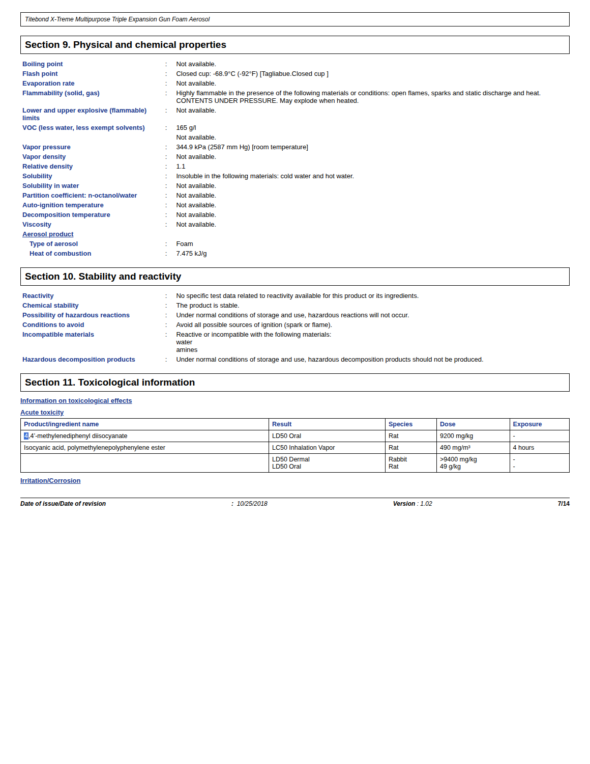Titebond X-Treme Multipurpose Triple Expansion Gun Foam Aerosol
Section 9. Physical and chemical properties
| Boiling point | : | Not available. |
| Flash point | : | Closed cup: -68.9°C (-92°F) [Tagliabue.Closed cup ] |
| Evaporation rate | : | Not available. |
| Flammability (solid, gas) | : | Highly flammable in the presence of the following materials or conditions: open flames, sparks and static discharge and heat. CONTENTS UNDER PRESSURE. May explode when heated. |
| Lower and upper explosive (flammable) limits | : | Not available. |
| VOC (less water, less exempt solvents) | : | 165 g/l |
| | | Not available. |
| Vapor pressure | : | 344.9 kPa (2587 mm Hg) [room temperature] |
| Vapor density | : | Not available. |
| Relative density | : | 1.1 |
| Solubility | : | Insoluble in the following materials: cold water and hot water. |
| Solubility in water | : | Not available. |
| Partition coefficient: n-octanol/water | : | Not available. |
| Auto-ignition temperature | : | Not available. |
| Decomposition temperature | : | Not available. |
| Viscosity | : | Not available. |
| Aerosol product | | |
| Type of aerosol | : | Foam |
| Heat of combustion | : | 7.475 kJ/g |
Section 10. Stability and reactivity
| Reactivity | : | No specific test data related to reactivity available for this product or its ingredients. |
| Chemical stability | : | The product is stable. |
| Possibility of hazardous reactions | : | Under normal conditions of storage and use, hazardous reactions will not occur. |
| Conditions to avoid | : | Avoid all possible sources of ignition (spark or flame). |
| Incompatible materials | : | Reactive or incompatible with the following materials: water amines |
| Hazardous decomposition products | : | Under normal conditions of storage and use, hazardous decomposition products should not be produced. |
Section 11. Toxicological information
Information on toxicological effects
Acute toxicity
| Product/ingredient name | Result | Species | Dose | Exposure |
| --- | --- | --- | --- | --- |
| 4 ,4’-methylenediphenyl diisocyanate | LD50 Oral | Rat | 9200 mg/kg | - |
| Isocyanic acid, polymethylenepolyphenylene ester | LC50 Inhalation Vapor | Rat | 490 mg/m³ | 4 hours |
| | LD50 Dermal LD50 Oral | Rabbit Rat | >9400 mg/kg 49 g/kg | - - |
Irritation/Corrosion
Date of issue/Date of revision : 10/25/2018 Version : 1.02 7/14